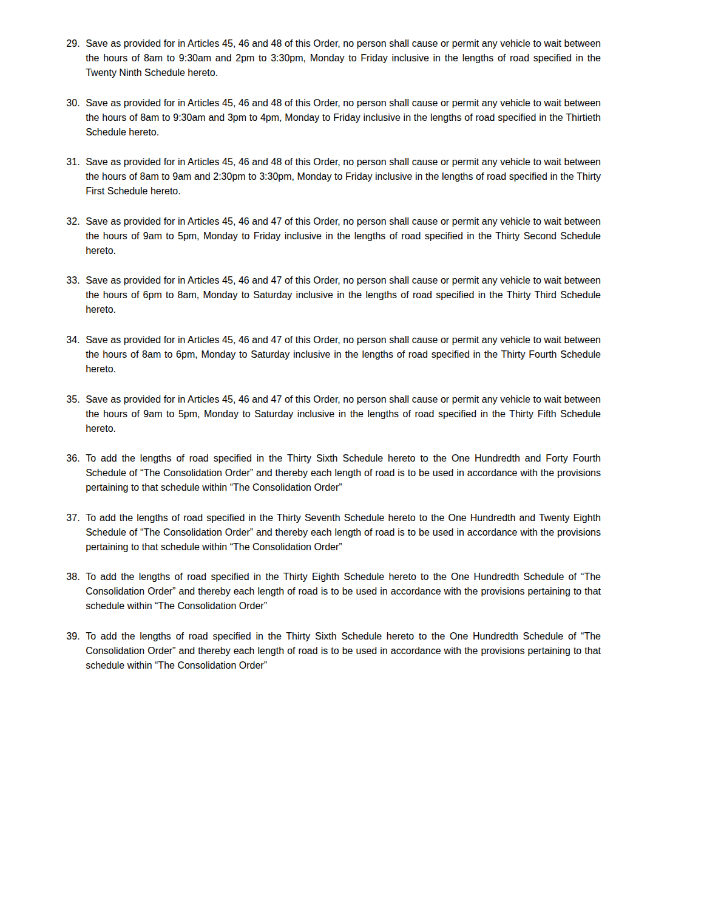Save as provided for in Articles 45, 46 and 48 of this Order, no person shall cause or permit any vehicle to wait between the hours of 8am to 9:30am and 2pm to 3:30pm, Monday to Friday inclusive in the lengths of road specified in the Twenty Ninth Schedule hereto.
Save as provided for in Articles 45, 46 and 48 of this Order, no person shall cause or permit any vehicle to wait between the hours of 8am to 9:30am and 3pm to 4pm, Monday to Friday inclusive in the lengths of road specified in the Thirtieth Schedule hereto.
Save as provided for in Articles 45, 46 and 48 of this Order, no person shall cause or permit any vehicle to wait between the hours of 8am to 9am and 2:30pm to 3:30pm, Monday to Friday inclusive in the lengths of road specified in the Thirty First Schedule hereto.
Save as provided for in Articles 45, 46 and 47 of this Order, no person shall cause or permit any vehicle to wait between the hours of 9am to 5pm, Monday to Friday inclusive in the lengths of road specified in the Thirty Second Schedule hereto.
Save as provided for in Articles 45, 46 and 47 of this Order, no person shall cause or permit any vehicle to wait between the hours of 6pm to 8am, Monday to Saturday inclusive in the lengths of road specified in the Thirty Third Schedule hereto.
Save as provided for in Articles 45, 46 and 47 of this Order, no person shall cause or permit any vehicle to wait between the hours of 8am to 6pm, Monday to Saturday inclusive in the lengths of road specified in the Thirty Fourth Schedule hereto.
Save as provided for in Articles 45, 46 and 47 of this Order, no person shall cause or permit any vehicle to wait between the hours of 9am to 5pm, Monday to Saturday inclusive in the lengths of road specified in the Thirty Fifth Schedule hereto.
To add the lengths of road specified in the Thirty Sixth Schedule hereto to the One Hundredth and Forty Fourth Schedule of “The Consolidation Order” and thereby each length of road is to be used in accordance with the provisions pertaining to that schedule within “The Consolidation Order”
To add the lengths of road specified in the Thirty Seventh Schedule hereto to the One Hundredth and Twenty Eighth Schedule of “The Consolidation Order” and thereby each length of road is to be used in accordance with the provisions pertaining to that schedule within “The Consolidation Order”
To add the lengths of road specified in the Thirty Eighth Schedule hereto to the One Hundredth Schedule of “The Consolidation Order” and thereby each length of road is to be used in accordance with the provisions pertaining to that schedule within “The Consolidation Order”
To add the lengths of road specified in the Thirty Sixth Schedule hereto to the One Hundredth Schedule of “The Consolidation Order” and thereby each length of road is to be used in accordance with the provisions pertaining to that schedule within “The Consolidation Order”